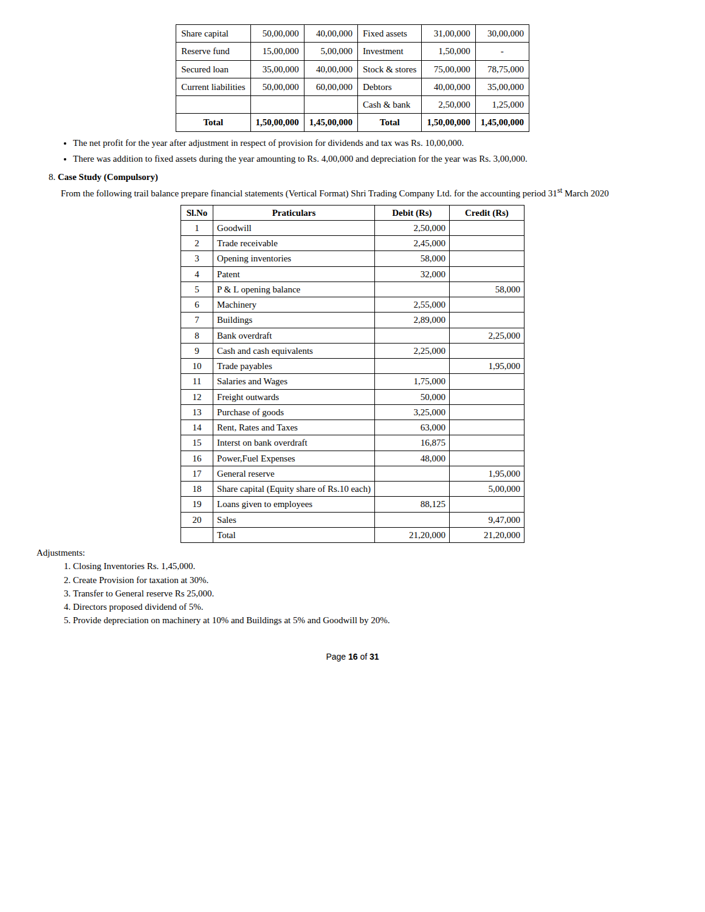| Share capital | 50,00,000 | 40,00,000 | Fixed assets | 31,00,000 | 30,00,000 |
| Reserve fund | 15,00,000 | 5,00,000 | Investment | 1,50,000 | - |
| Secured loan | 35,00,000 | 40,00,000 | Stock & stores | 75,00,000 | 78,75,000 |
| Current liabilities | 50,00,000 | 60,00,000 | Debtors | 40,00,000 | 35,00,000 |
| | | | Cash & bank | 2,50,000 | 1,25,000 |
| Total | 1,50,00,000 | 1,45,00,000 | Total | 1,50,00,000 | 1,45,00,000 |
The net profit for the year after adjustment in respect of provision for dividends and tax was Rs. 10,00,000.
There was addition to fixed assets during the year amounting to Rs. 4,00,000 and depreciation for the year was Rs. 3,00,000.
8. Case Study (Compulsory)
From the following trail balance prepare financial statements (Vertical Format) Shri Trading Company Ltd. for the accounting period 31st March 2020
| Sl.No | Praticulars | Debit (Rs) | Credit (Rs) |
| --- | --- | --- | --- |
| 1 | Goodwill | 2,50,000 | |
| 2 | Trade receivable | 2,45,000 | |
| 3 | Opening inventories | 58,000 | |
| 4 | Patent | 32,000 | |
| 5 | P & L opening balance | | 58,000 |
| 6 | Machinery | 2,55,000 | |
| 7 | Buildings | 2,89,000 | |
| 8 | Bank overdraft | | 2,25,000 |
| 9 | Cash and cash equivalents | 2,25,000 | |
| 10 | Trade payables | | 1,95,000 |
| 11 | Salaries and Wages | 1,75,000 | |
| 12 | Freight outwards | 50,000 | |
| 13 | Purchase of goods | 3,25,000 | |
| 14 | Rent, Rates and Taxes | 63,000 | |
| 15 | Interst on bank overdraft | 16,875 | |
| 16 | Power,Fuel Expenses | 48,000 | |
| 17 | General reserve | | 1,95,000 |
| 18 | Share capital (Equity share of Rs.10 each) | | 5,00,000 |
| 19 | Loans given to employees | 88,125 | |
| 20 | Sales | | 9,47,000 |
| | Total | 21,20,000 | 21,20,000 |
Adjustments:
Closing Inventories Rs. 1,45,000.
Create Provision for taxation at 30%.
Transfer to General reserve Rs 25,000.
Directors proposed dividend of 5%.
Provide depreciation on machinery at 10% and Buildings at 5% and Goodwill by 20%.
Page 16 of 31